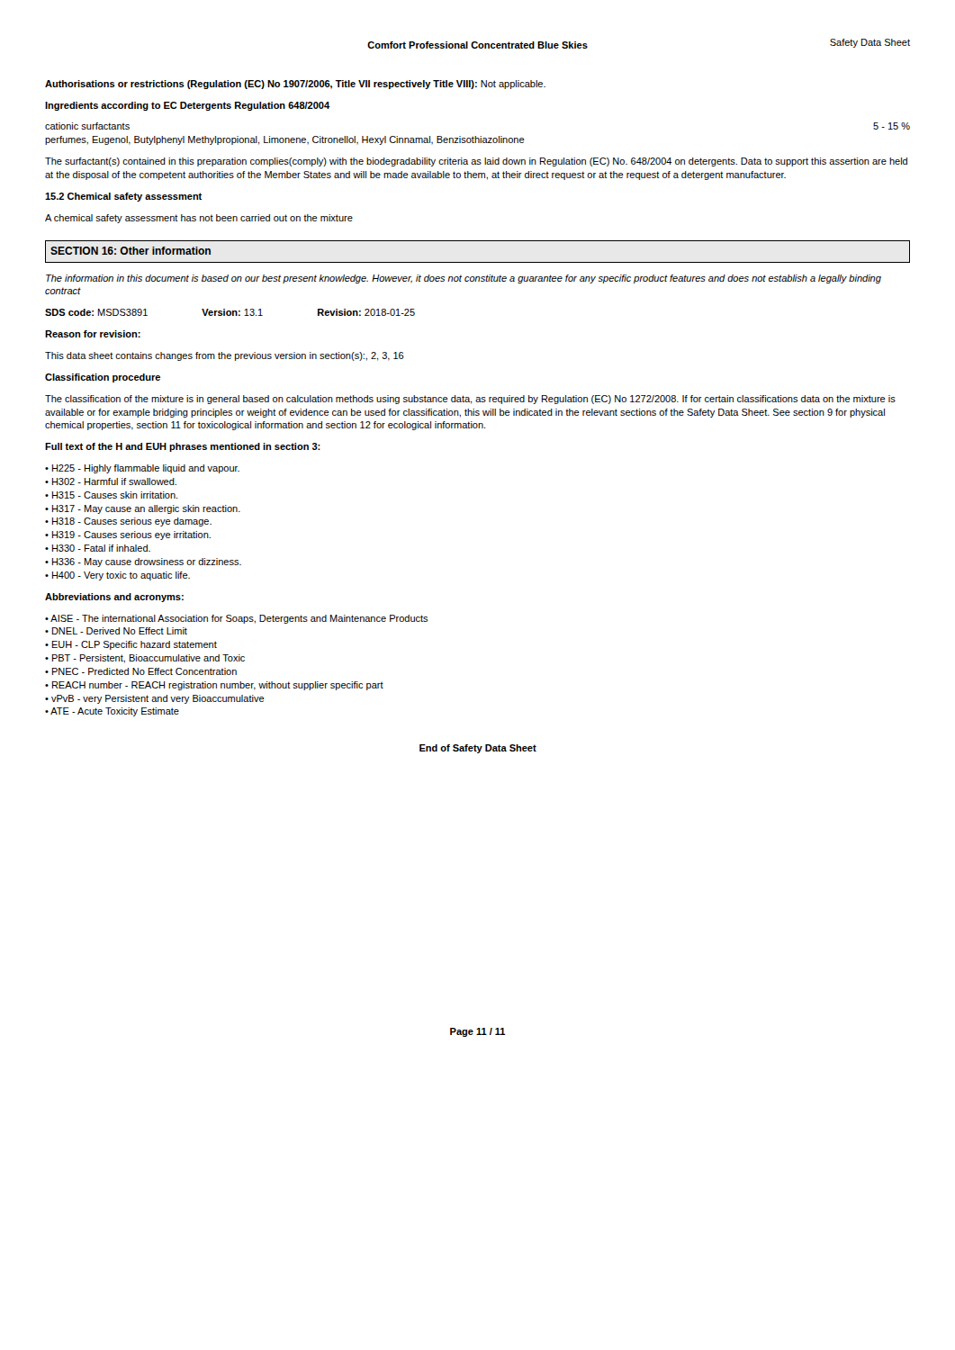Safety Data Sheet
Comfort Professional Concentrated Blue Skies
Authorisations or restrictions (Regulation (EC) No 1907/2006, Title VII respectively Title VIII): Not applicable.
Ingredients according to EC Detergents Regulation 648/2004
cationic surfactants
5 - 15 %
perfumes, Eugenol, Butylphenyl Methylpropional, Limonene, Citronellol, Hexyl Cinnamal, Benzisothiazolinone
The surfactant(s) contained in this preparation complies(comply) with the biodegradability criteria as laid down in Regulation (EC) No. 648/2004 on detergents. Data to support this assertion are held at the disposal of the competent authorities of the Member States and will be made available to them, at their direct request or at the request of a detergent manufacturer.
15.2 Chemical safety assessment
A chemical safety assessment has not been carried out on the mixture
SECTION 16: Other information
The information in this document is based on our best present knowledge. However, it does not constitute a guarantee for any specific product features and does not establish a legally binding contract
SDS code: MSDS3891 Version: 13.1 Revision: 2018-01-25
Reason for revision:
This data sheet contains changes from the previous version in section(s):, 2, 3, 16
Classification procedure
The classification of the mixture is in general based on calculation methods using substance data, as required by Regulation (EC) No 1272/2008. If for certain classifications data on the mixture is available or for example bridging principles or weight of evidence can be used for classification, this will be indicated in the relevant sections of the Safety Data Sheet. See section 9 for physical chemical properties, section 11 for toxicological information and section 12 for ecological information.
Full text of the H and EUH phrases mentioned in section 3:
• H225 - Highly flammable liquid and vapour.
• H302 - Harmful if swallowed.
• H315 - Causes skin irritation.
• H317 - May cause an allergic skin reaction.
• H318 - Causes serious eye damage.
• H319 - Causes serious eye irritation.
• H330 - Fatal if inhaled.
• H336 - May cause drowsiness or dizziness.
• H400 - Very toxic to aquatic life.
Abbreviations and acronyms:
• AISE - The international Association for Soaps, Detergents and Maintenance Products
• DNEL - Derived No Effect Limit
• EUH - CLP Specific hazard statement
• PBT - Persistent, Bioaccumulative and Toxic
• PNEC - Predicted No Effect Concentration
• REACH number - REACH registration number, without supplier specific part
• vPvB - very Persistent and very Bioaccumulative
• ATE - Acute Toxicity Estimate
End of Safety Data Sheet
Page 11 / 11